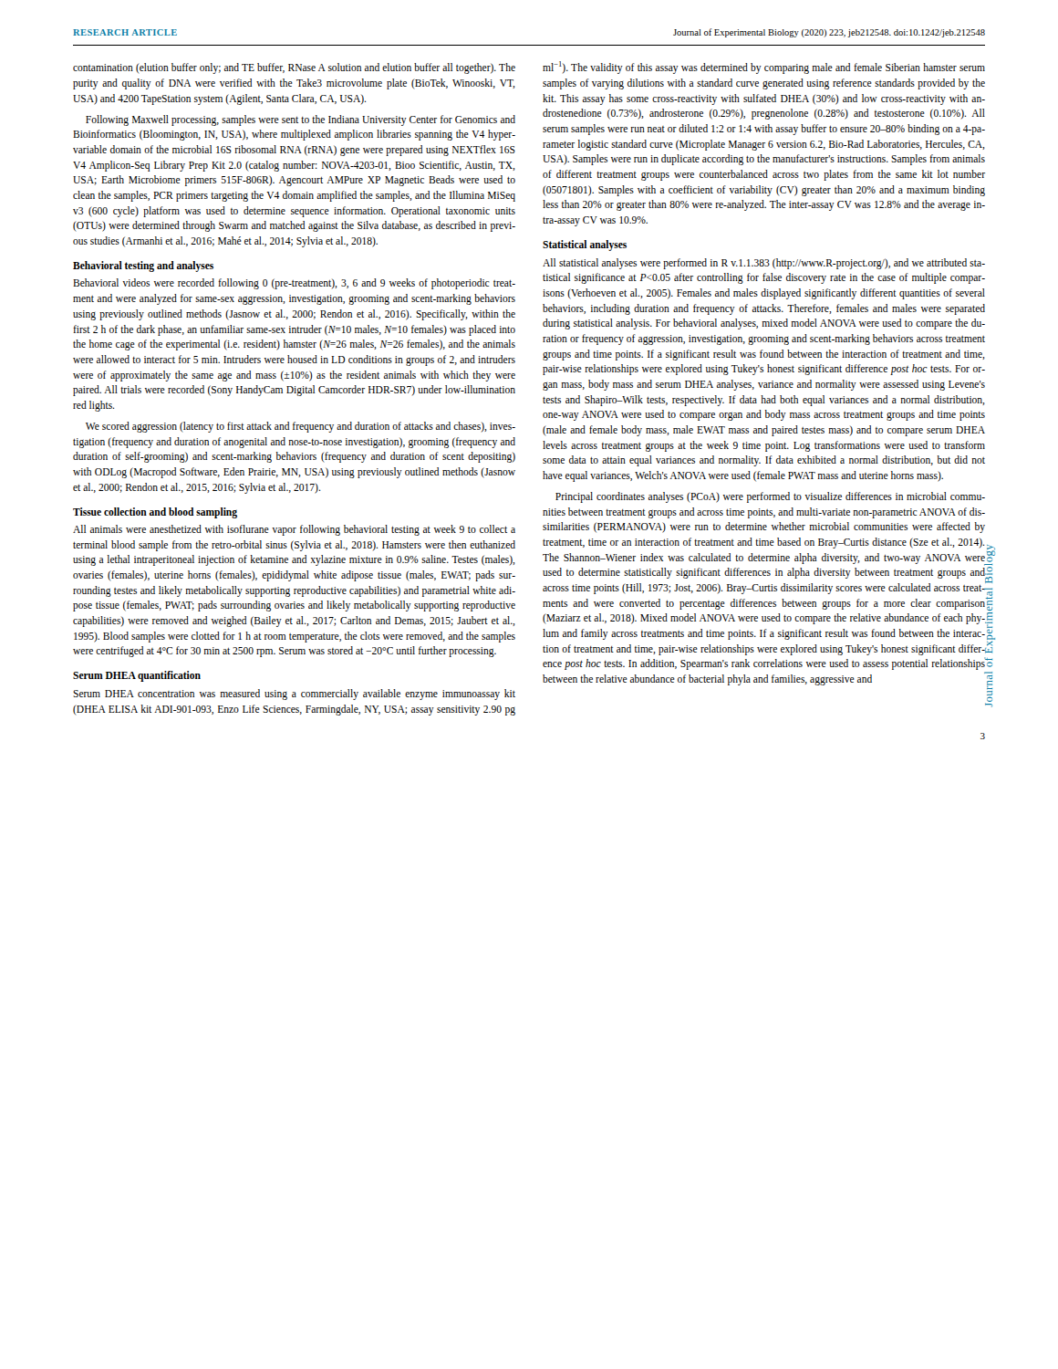Research Article Journal of Experimental Biology (2020) 223, jeb212548. doi:10.1242/jeb.212548
contamination (elution buffer only; and TE buffer, RNase A solution and elution buffer all together). The purity and quality of DNA were verified with the Take3 microvolume plate (BioTek, Winooski, VT, USA) and 4200 TapeStation system (Agilent, Santa Clara, CA, USA).
Following Maxwell processing, samples were sent to the Indiana University Center for Genomics and Bioinformatics (Bloomington, IN, USA), where multiplexed amplicon libraries spanning the V4 hypervariable domain of the microbial 16S ribosomal RNA (rRNA) gene were prepared using NEXTflex 16S V4 Amplicon-Seq Library Prep Kit 2.0 (catalog number: NOVA-4203-01, Bioo Scientific, Austin, TX, USA; Earth Microbiome primers 515F-806R). Agencourt AMPure XP Magnetic Beads were used to clean the samples, PCR primers targeting the V4 domain amplified the samples, and the Illumina MiSeq v3 (600 cycle) platform was used to determine sequence information. Operational taxonomic units (OTUs) were determined through Swarm and matched against the Silva database, as described in previous studies (Armanhi et al., 2016; Mahé et al., 2014; Sylvia et al., 2018).
Behavioral testing and analyses
Behavioral videos were recorded following 0 (pre-treatment), 3, 6 and 9 weeks of photoperiodic treatment and were analyzed for same-sex aggression, investigation, grooming and scent-marking behaviors using previously outlined methods (Jasnow et al., 2000; Rendon et al., 2016). Specifically, within the first 2 h of the dark phase, an unfamiliar same-sex intruder (N=10 males, N=10 females) was placed into the home cage of the experimental (i.e. resident) hamster (N=26 males, N=26 females), and the animals were allowed to interact for 5 min. Intruders were housed in LD conditions in groups of 2, and intruders were of approximately the same age and mass (±10%) as the resident animals with which they were paired. All trials were recorded (Sony HandyCam Digital Camcorder HDR-SR7) under low-illumination red lights.
We scored aggression (latency to first attack and frequency and duration of attacks and chases), investigation (frequency and duration of anogenital and nose-to-nose investigation), grooming (frequency and duration of self-grooming) and scent-marking behaviors (frequency and duration of scent depositing) with ODLog (Macropod Software, Eden Prairie, MN, USA) using previously outlined methods (Jasnow et al., 2000; Rendon et al., 2015, 2016; Sylvia et al., 2017).
Tissue collection and blood sampling
All animals were anesthetized with isoflurane vapor following behavioral testing at week 9 to collect a terminal blood sample from the retro-orbital sinus (Sylvia et al., 2018). Hamsters were then euthanized using a lethal intraperitoneal injection of ketamine and xylazine mixture in 0.9% saline. Testes (males), ovaries (females), uterine horns (females), epididymal white adipose tissue (males, EWAT; pads surrounding testes and likely metabolically supporting reproductive capabilities) and parametrial white adipose tissue (females, PWAT; pads surrounding ovaries and likely metabolically supporting reproductive capabilities) were removed and weighed (Bailey et al., 2017; Carlton and Demas, 2015; Jaubert et al., 1995). Blood samples were clotted for 1 h at room temperature, the clots were removed, and the samples were centrifuged at 4°C for 30 min at 2500 rpm. Serum was stored at −20°C until further processing.
Serum DHEA quantification
Serum DHEA concentration was measured using a commercially available enzyme immunoassay kit (DHEA ELISA kit ADI-901-093, Enzo Life Sciences, Farmingdale, NY, USA; assay sensitivity 2.90 pg ml−1). The validity of this assay was determined by comparing male and female Siberian hamster serum samples of varying dilutions with a standard curve generated using reference standards provided by the kit. This assay has some cross-reactivity with sulfated DHEA (30%) and low cross-reactivity with androstenedione (0.73%), androsterone (0.29%), pregnenolone (0.28%) and testosterone (0.10%). All serum samples were run neat or diluted 1:2 or 1:4 with assay buffer to ensure 20–80% binding on a 4-parameter logistic standard curve (Microplate Manager 6 version 6.2, Bio-Rad Laboratories, Hercules, CA, USA). Samples were run in duplicate according to the manufacturer's instructions. Samples from animals of different treatment groups were counterbalanced across two plates from the same kit lot number (05071801). Samples with a coefficient of variability (CV) greater than 20% and a maximum binding less than 20% or greater than 80% were re-analyzed. The inter-assay CV was 12.8% and the average intra-assay CV was 10.9%.
Statistical analyses
All statistical analyses were performed in R v.1.1.383 (http://www.R-project.org/), and we attributed statistical significance at P<0.05 after controlling for false discovery rate in the case of multiple comparisons (Verhoeven et al., 2005). Females and males displayed significantly different quantities of several behaviors, including duration and frequency of attacks. Therefore, females and males were separated during statistical analysis. For behavioral analyses, mixed model ANOVA were used to compare the duration or frequency of aggression, investigation, grooming and scent-marking behaviors across treatment groups and time points. If a significant result was found between the interaction of treatment and time, pair-wise relationships were explored using Tukey's honest significant difference post hoc tests. For organ mass, body mass and serum DHEA analyses, variance and normality were assessed using Levene's tests and Shapiro–Wilk tests, respectively. If data had both equal variances and a normal distribution, one-way ANOVA were used to compare organ and body mass across treatment groups and time points (male and female body mass, male EWAT mass and paired testes mass) and to compare serum DHEA levels across treatment groups at the week 9 time point. Log transformations were used to transform some data to attain equal variances and normality. If data exhibited a normal distribution, but did not have equal variances, Welch's ANOVA were used (female PWAT mass and uterine horns mass).
Principal coordinates analyses (PCoA) were performed to visualize differences in microbial communities between treatment groups and across time points, and multi-variate non-parametric ANOVA of dissimilarities (PERMANOVA) were run to determine whether microbial communities were affected by treatment, time or an interaction of treatment and time based on Bray–Curtis distance (Sze et al., 2014). The Shannon–Wiener index was calculated to determine alpha diversity, and two-way ANOVA were used to determine statistically significant differences in alpha diversity between treatment groups and across time points (Hill, 1973; Jost, 2006). Bray–Curtis dissimilarity scores were calculated across treatments and were converted to percentage differences between groups for a more clear comparison (Maziarz et al., 2018). Mixed model ANOVA were used to compare the relative abundance of each phylum and family across treatments and time points. If a significant result was found between the interaction of treatment and time, pair-wise relationships were explored using Tukey's honest significant difference post hoc tests. In addition, Spearman's rank correlations were used to assess potential relationships between the relative abundance of bacterial phyla and families, aggressive and
Journal of Experimental Biology
3